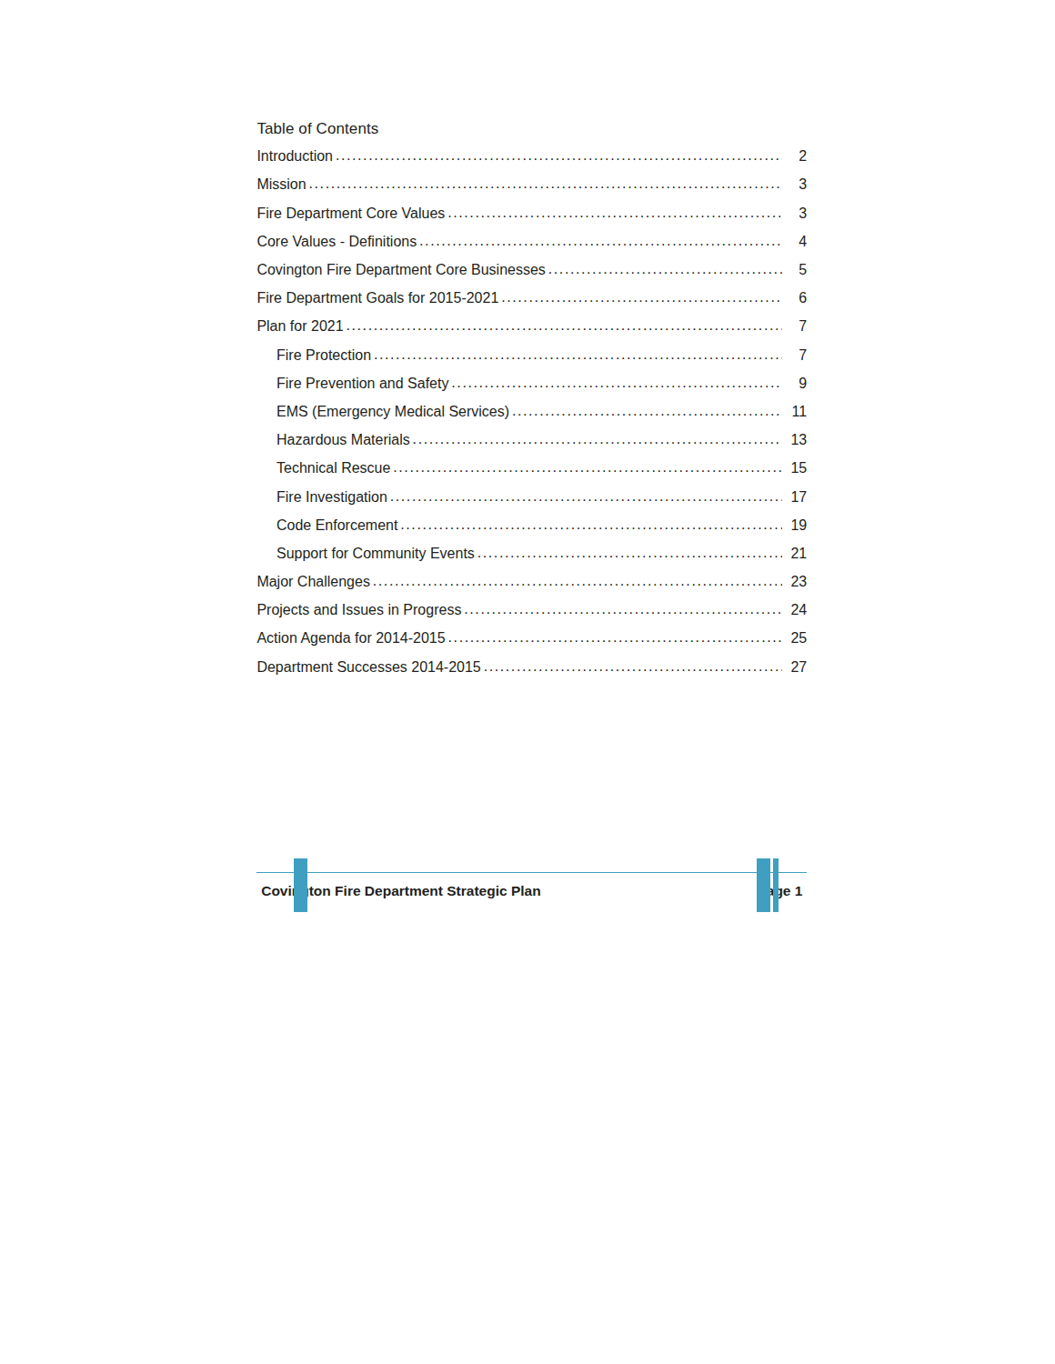Table of Contents
Introduction ........................................................................................................... 2
Mission .................................................................................................................. 3
Fire Department Core Values ....................................................................................... 3
Core Values - Definitions .............................................................................................. 4
Covington Fire Department Core Businesses .............................................................. 5
Fire Department Goals for 2015-2021 .......................................................................... 6
Plan for 2021 .............................................................................................................. 7
Fire Protection ....................................................................................................... 7
Fire Prevention and Safety ......................................................................................... 9
EMS (Emergency Medical Services) ....................................................................... 11
Hazardous Materials ............................................................................................... 13
Technical Rescue .................................................................................................. 15
Fire Investigation ................................................................................................... 17
Code Enforcement ................................................................................................. 19
Support for Community Events .............................................................................. 21
Major Challenges ....................................................................................................... 23
Projects and Issues in Progress .................................................................................. 24
Action Agenda for 2014-2015 ...................................................................................... 25
Department Successes 2014-2015 ........................................................................... 27
Covington Fire Department Strategic Plan Page 1